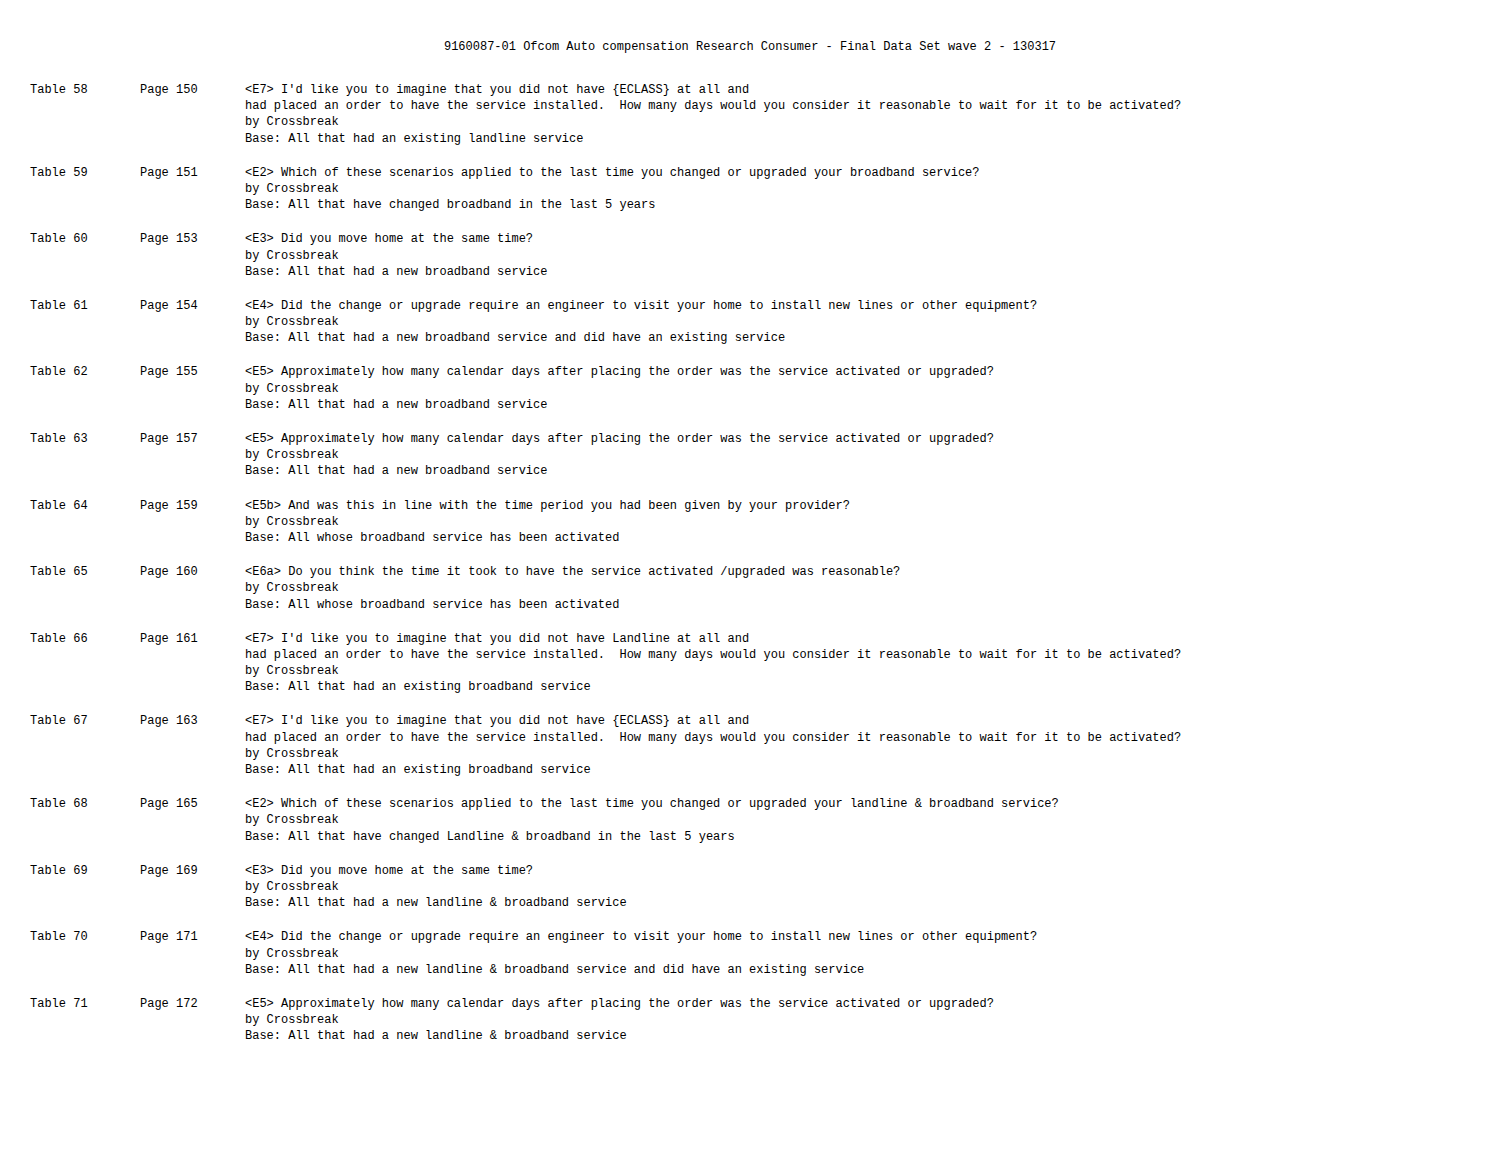9160087-01 Ofcom Auto compensation Research Consumer - Final Data Set wave 2 - 130317
| Table 58 | Page 150 | <E7> I'd like you to imagine that you did not have {ECLASS} at all and had placed an order to have the service installed. How many days would you consider it reasonable to wait for it to be activated? by Crossbreak Base: All that had an existing landline service |
| Table 59 | Page 151 | <E2> Which of these scenarios applied to the last time you changed or upgraded your broadband service? by Crossbreak Base: All that have changed broadband in the last 5 years |
| Table 60 | Page 153 | <E3> Did you move home at the same time? by Crossbreak Base: All that had a new broadband service |
| Table 61 | Page 154 | <E4> Did the change or upgrade require an engineer to visit your home to install new lines or other equipment? by Crossbreak Base: All that had a new broadband service and did have an existing service |
| Table 62 | Page 155 | <E5> Approximately how many calendar days after placing the order was the service activated or upgraded? by Crossbreak Base: All that had a new broadband service |
| Table 63 | Page 157 | <E5> Approximately how many calendar days after placing the order was the service activated or upgraded? by Crossbreak Base: All that had a new broadband service |
| Table 64 | Page 159 | <E5b> And was this in line with the time period you had been given by your provider? by Crossbreak Base: All whose broadband service has been activated |
| Table 65 | Page 160 | <E6a> Do you think the time it took to have the service activated /upgraded was reasonable? by Crossbreak Base: All whose broadband service has been activated |
| Table 66 | Page 161 | <E7> I'd like you to imagine that you did not have Landline at all and had placed an order to have the service installed. How many days would you consider it reasonable to wait for it to be activated? by Crossbreak Base: All that had an existing broadband service |
| Table 67 | Page 163 | <E7> I'd like you to imagine that you did not have {ECLASS} at all and had placed an order to have the service installed. How many days would you consider it reasonable to wait for it to be activated? by Crossbreak Base: All that had an existing broadband service |
| Table 68 | Page 165 | <E2> Which of these scenarios applied to the last time you changed or upgraded your landline & broadband service? by Crossbreak Base: All that have changed Landline & broadband in the last 5 years |
| Table 69 | Page 169 | <E3> Did you move home at the same time? by Crossbreak Base: All that had a new landline & broadband service |
| Table 70 | Page 171 | <E4> Did the change or upgrade require an engineer to visit your home to install new lines or other equipment? by Crossbreak Base: All that had a new landline & broadband service and did have an existing service |
| Table 71 | Page 172 | <E5> Approximately how many calendar days after placing the order was the service activated or upgraded? by Crossbreak Base: All that had a new landline & broadband service |